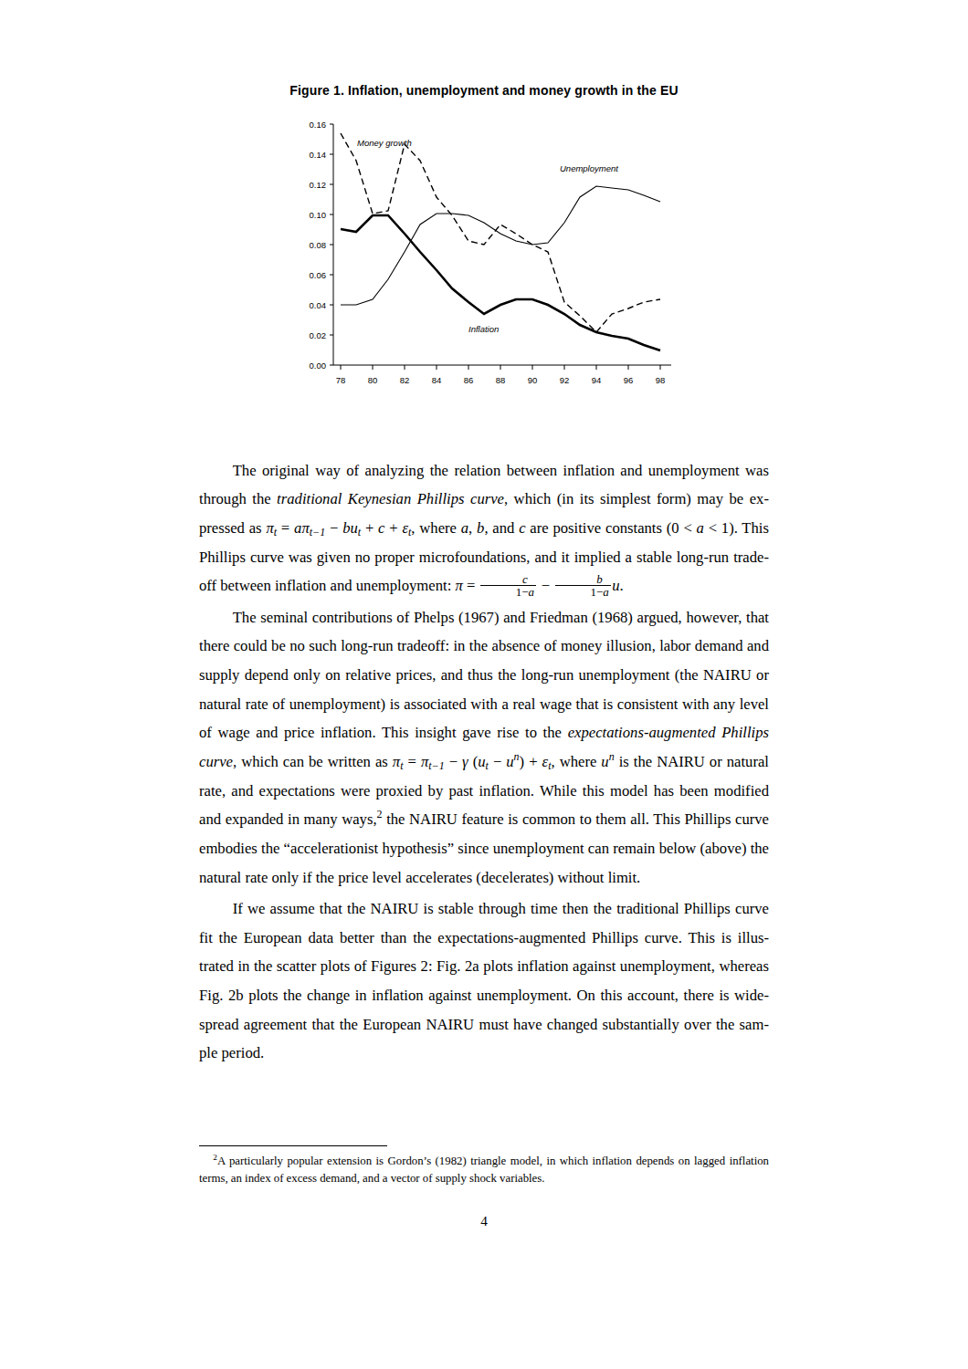Figure 1. Inflation, unemployment and money growth in the EU
0.16 0.14 0.12 0.10 0.08 0.06 0.04 0.02 0.00 78 80 82 84 86 88 90 92 94 96 98 Money growth Unemployment Inflation
The original way of analyzing the relation between inflation and unemployment was through the traditional Keynesian Phillips curve, which (in its simplest form) may be expressed as πt = aπt−1 − but + c + εt, where a, b, and c are positive constants (0 < a < 1). This Phillips curve was given no proper microfoundations, and it implied a stable long-run tradeoff between inflation and unemployment: π = c 1−a − b 1−a u.
The seminal contributions of Phelps (1967) and Friedman (1968) argued, however, that there could be no such long-run tradeoff: in the absence of money illusion, labor demand and supply depend only on relative prices, and thus the long-run unemployment (the NAIRU or natural rate of unemployment) is associated with a real wage that is consistent with any level of wage and price inflation. This insight gave rise to the expectations-augmented Phillips curve, which can be written as πt = πt−1 − γ (ut − un) + εt, where un is the NAIRU or natural rate, and expectations were proxied by past inflation. While this model has been modified and expanded in many ways,2 the NAIRU feature is common to them all. This Phillips curve embodies the “accelerationist hypothesis” since unemployment can remain below (above) the natural rate only if the price level accelerates (decelerates) without limit.
If we assume that the NAIRU is stable through time then the traditional Phillips curve fit the European data better than the expectations-augmented Phillips curve. This is illustrated in the scatter plots of Figures 2: Fig. 2a plots inflation against unemployment, whereas Fig. 2b plots the change in inflation against unemployment. On this account, there is widespread agreement that the European NAIRU must have changed substantially over the sample period.
2A particularly popular extension is Gordon’s (1982) triangle model, in which inflation depends on lagged inflation terms, an index of excess demand, and a vector of supply shock variables.
4